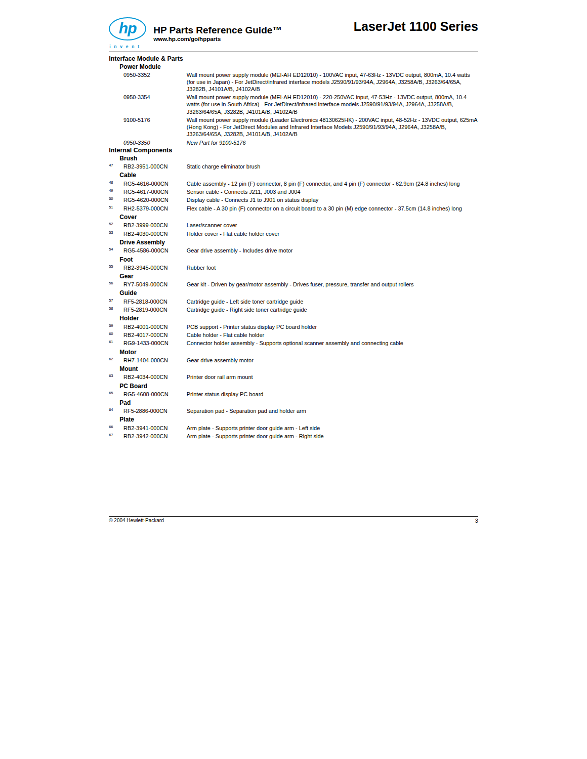hp
i n v e n t
HP Parts Reference Guide™
www.hp.com/go/hpparts
LaserJet 1100 Series
Interface Module & Parts
Power Module
| | 0950-3352 | Wall mount power supply module (MEI-AH ED12010) - 100VAC input, 47-63Hz - 13VDC output, 800mA, 10.4 watts (for use in Japan) - For JetDirect/infrared interface models J2590/91/93/94A, J2964A, J3258A/B, J3263/64/65A, J3282B, J4101A/B, J4102A/B |
| | 0950-3354 | Wall mount power supply module (MEI-AH ED12010) - 220-250VAC input, 47-53Hz - 13VDC output, 800mA, 10.4 watts (for use in South Africa) - For JetDirect/infrared interface models J2590/91/93/94A, J2964A, J3258A/B, J3263/64/65A, J3282B, J4101A/B, J4102A/B |
| | 9100-5176 | Wall mount power supply module (Leader Electronics 48130625HK) - 200VAC input, 48-52Hz - 13VDC output, 625mA (Hong Kong) - For JetDirect Modules and Infrared Interface Models J2590/91/93/94A, J2964A, J3258A/B, J3263/64/65A, J3282B, J4101A/B, J4102A/B |
| | 0950-3350 | New Part for 9100-5176 |
Internal Components
Brush
| 47 | RB2-3951-000CN | Static charge eliminator brush |
Cable
| 48 | RG5-4616-000CN | Cable assembly - 12 pin (F) connector, 8 pin (F) connector, and 4 pin (F) connector - 62.9cm (24.8 inches) long |
| 49 | RG5-4617-000CN | Sensor cable - Connects J211, J003 and J004 |
| 50 | RG5-4620-000CN | Display cable - Connects J1 to J901 on status display |
| 51 | RH2-5379-000CN | Flex cable - A 30 pin (F) connector on a circuit board to a 30 pin (M) edge connector - 37.5cm (14.8 inches) long |
Cover
| 52 | RB2-3999-000CN | Laser/scanner cover |
| 53 | RB2-4030-000CN | Holder cover - Flat cable holder cover |
Drive Assembly
| 54 | RG5-4586-000CN | Gear drive assembly - Includes drive motor |
Foot
| 55 | RB2-3945-000CN | Rubber foot |
Gear
| 56 | RY7-5049-000CN | Gear kit - Driven by gear/motor assembly - Drives fuser, pressure, transfer and output rollers |
Guide
| 57 | RF5-2818-000CN | Cartridge guide - Left side toner cartridge guide |
| 58 | RF5-2819-000CN | Cartridge guide - Right side toner cartridge guide |
Holder
| 59 | RB2-4001-000CN | PCB support - Printer status display PC board holder |
| 60 | RB2-4017-000CN | Cable holder - Flat cable holder |
| 61 | RG9-1433-000CN | Connector holder assembly - Supports optional scanner assembly and connecting cable |
Motor
| 62 | RH7-1404-000CN | Gear drive assembly motor |
Mount
| 63 | RB2-4034-000CN | Printer door rail arm mount |
PC Board
| 65 | RG5-4608-000CN | Printer status display PC board |
Pad
| 64 | RF5-2886-000CN | Separation pad - Separation pad and holder arm |
Plate
| 66 | RB2-3941-000CN | Arm plate - Supports printer door guide arm - Left side |
| 67 | RB2-3942-000CN | Arm plate - Supports printer door guide arm - Right side |
© 2004 Hewlett-Packard 3